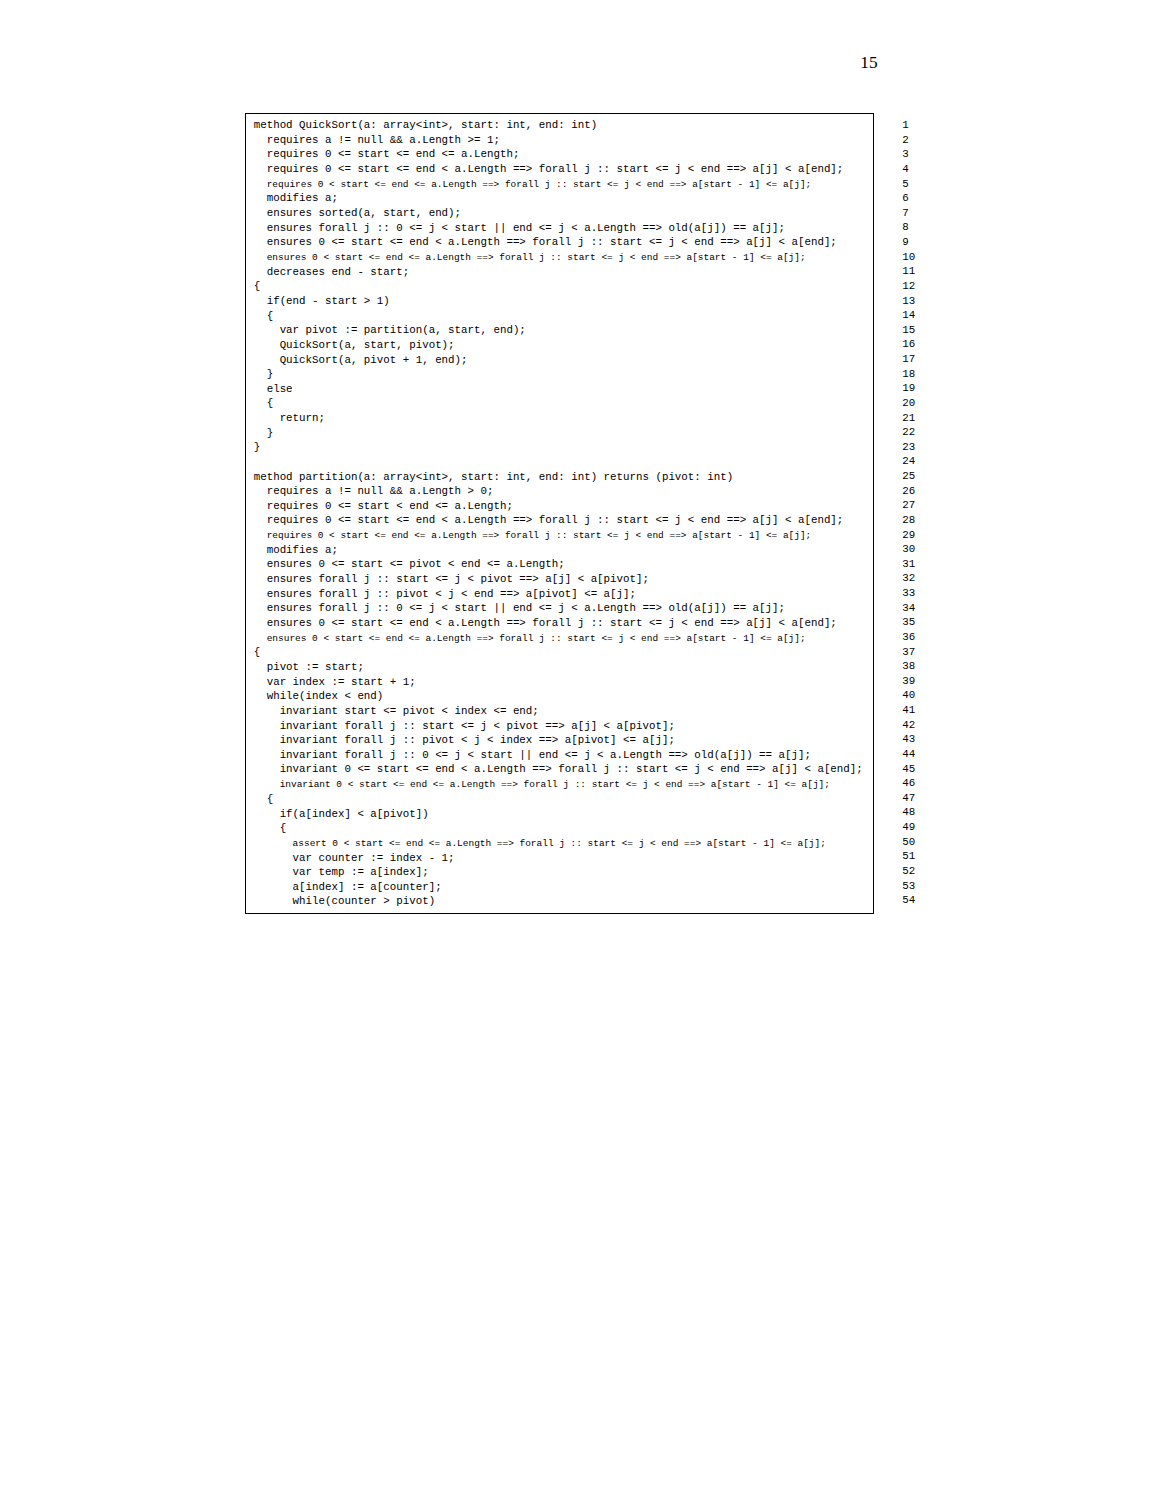15
method QuickSort(a: array<int>, start: int, end: int)
  requires a != null && a.Length >= 1;
  requires 0 <= start <= end <= a.Length;
  requires 0 <= start <= end < a.Length ==> forall j :: start <= j < end ==> a[j] < a[end];
  requires 0 < start <= end <= a.Length ==> forall j :: start <= j < end ==> a[start - 1] <= a[j];
  modifies a;
  ensures sorted(a, start, end);
  ensures forall j :: 0 <= j < start || end <= j < a.Length ==> old(a[j]) == a[j];
  ensures 0 <= start <= end < a.Length ==> forall j :: start <= j < end ==> a[j] < a[end];
  ensures 0 < start <= end <= a.Length ==> forall j :: start <= j < end ==> a[start - 1] <= a[j];
  decreases end - start;
{
  if(end - start > 1)
  {
    var pivot := partition(a, start, end);
    QuickSort(a, start, pivot);
    QuickSort(a, pivot + 1, end);
  }
  else
  {
    return;
  }
}

method partition(a: array<int>, start: int, end: int) returns (pivot: int)
  requires a != null && a.Length > 0;
  requires 0 <= start < end <= a.Length;
  requires 0 <= start <= end < a.Length ==> forall j :: start <= j < end ==> a[j] < a[end];
  requires 0 < start <= end <= a.Length ==> forall j :: start <= j < end ==> a[start - 1] <= a[j];
  modifies a;
  ensures 0 <= start <= pivot < end <= a.Length;
  ensures forall j :: start <= j < pivot ==> a[j] < a[pivot];
  ensures forall j :: pivot < j < end ==> a[pivot] <= a[j];
  ensures forall j :: 0 <= j < start || end <= j < a.Length ==> old(a[j]) == a[j];
  ensures 0 <= start <= end < a.Length ==> forall j :: start <= j < end ==> a[j] < a[end];
  ensures 0 < start <= end <= a.Length ==> forall j :: start <= j < end ==> a[start - 1] <= a[j];
{
  pivot := start;
  var index := start + 1;
  while(index < end)
    invariant start <= pivot < index <= end;
    invariant forall j :: start <= j < pivot ==> a[j] < a[pivot];
    invariant forall j :: pivot < j < index ==> a[pivot] <= a[j];
    invariant forall j :: 0 <= j < start || end <= j < a.Length ==> old(a[j]) == a[j];
    invariant 0 <= start <= end < a.Length ==> forall j :: start <= j < end ==> a[j] < a[end];
    invariant 0 < start <= end <= a.Length ==> forall j :: start <= j < end ==> a[start - 1] <= a[j];
  {
    if(a[index] < a[pivot])
    {
      assert 0 < start <= end <= a.Length ==> forall j :: start <= j < end ==> a[start - 1] <= a[j];
      var counter := index - 1;
      var temp := a[index];
      a[index] := a[counter];
      while(counter > pivot)
1 2 3 4 5 6 7 8 9 10 11 12 13 14 15 16 17 18 19 20 21 22 23 24 25 26 27 28 29 30 31 32 33 34 35 36 37 38 39 40 41 42 43 44 45 46 47 48 49 50 51 52 53 54